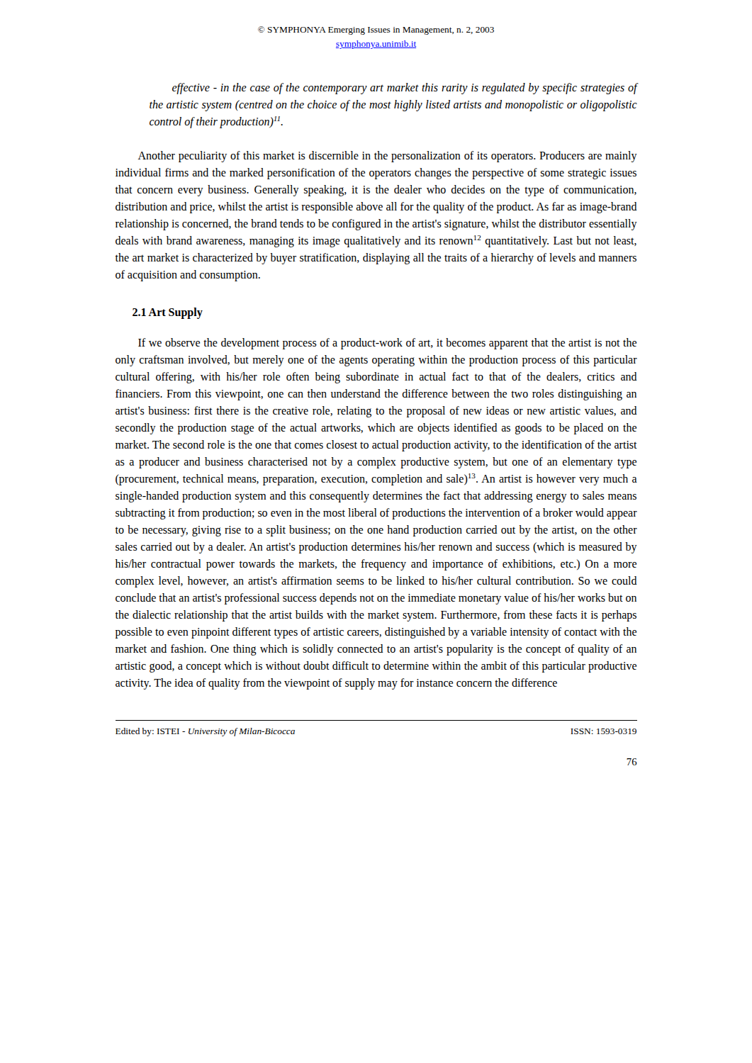© SYMPHONYA Emerging Issues in Management, n. 2, 2003
symphonya.unimib.it
effective - in the case of the contemporary art market this rarity is regulated by specific strategies of the artistic system (centred on the choice of the most highly listed artists and monopolistic or oligopolistic control of their production)11.
Another peculiarity of this market is discernible in the personalization of its operators. Producers are mainly individual firms and the marked personification of the operators changes the perspective of some strategic issues that concern every business. Generally speaking, it is the dealer who decides on the type of communication, distribution and price, whilst the artist is responsible above all for the quality of the product. As far as image-brand relationship is concerned, the brand tends to be configured in the artist's signature, whilst the distributor essentially deals with brand awareness, managing its image qualitatively and its renown12 quantitatively. Last but not least, the art market is characterized by buyer stratification, displaying all the traits of a hierarchy of levels and manners of acquisition and consumption.
2.1 Art Supply
If we observe the development process of a product-work of art, it becomes apparent that the artist is not the only craftsman involved, but merely one of the agents operating within the production process of this particular cultural offering, with his/her role often being subordinate in actual fact to that of the dealers, critics and financiers. From this viewpoint, one can then understand the difference between the two roles distinguishing an artist's business: first there is the creative role, relating to the proposal of new ideas or new artistic values, and secondly the production stage of the actual artworks, which are objects identified as goods to be placed on the market. The second role is the one that comes closest to actual production activity, to the identification of the artist as a producer and business characterised not by a complex productive system, but one of an elementary type (procurement, technical means, preparation, execution, completion and sale)13. An artist is however very much a single-handed production system and this consequently determines the fact that addressing energy to sales means subtracting it from production; so even in the most liberal of productions the intervention of a broker would appear to be necessary, giving rise to a split business; on the one hand production carried out by the artist, on the other sales carried out by a dealer. An artist's production determines his/her renown and success (which is measured by his/her contractual power towards the markets, the frequency and importance of exhibitions, etc.) On a more complex level, however, an artist's affirmation seems to be linked to his/her cultural contribution. So we could conclude that an artist's professional success depends not on the immediate monetary value of his/her works but on the dialectic relationship that the artist builds with the market system. Furthermore, from these facts it is perhaps possible to even pinpoint different types of artistic careers, distinguished by a variable intensity of contact with the market and fashion. One thing which is solidly connected to an artist's popularity is the concept of quality of an artistic good, a concept which is without doubt difficult to determine within the ambit of this particular productive activity. The idea of quality from the viewpoint of supply may for instance concern the difference
Edited by: ISTEI - University of Milan-Bicocca ISSN: 1593-0319
76